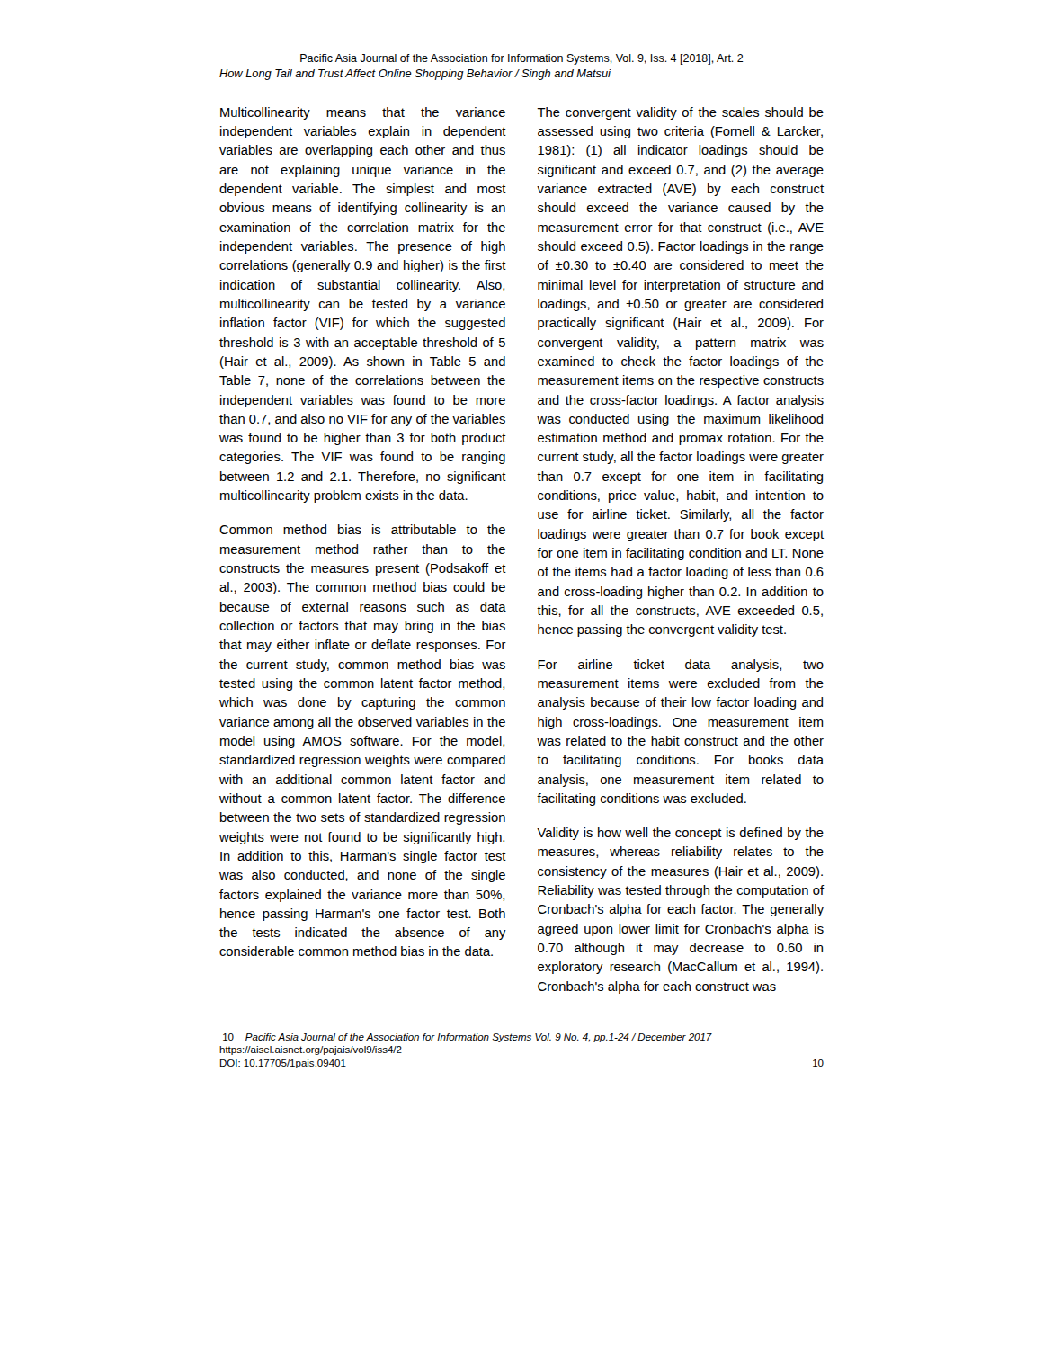Pacific Asia Journal of the Association for Information Systems, Vol. 9, Iss. 4 [2018], Art. 2
How Long Tail and Trust Affect Online Shopping Behavior / Singh and Matsui
Multicollinearity means that the variance independent variables explain in dependent variables are overlapping each other and thus are not explaining unique variance in the dependent variable. The simplest and most obvious means of identifying collinearity is an examination of the correlation matrix for the independent variables. The presence of high correlations (generally 0.9 and higher) is the first indication of substantial collinearity. Also, multicollinearity can be tested by a variance inflation factor (VIF) for which the suggested threshold is 3 with an acceptable threshold of 5 (Hair et al., 2009). As shown in Table 5 and Table 7, none of the correlations between the independent variables was found to be more than 0.7, and also no VIF for any of the variables was found to be higher than 3 for both product categories. The VIF was found to be ranging between 1.2 and 2.1. Therefore, no significant multicollinearity problem exists in the data.
Common method bias is attributable to the measurement method rather than to the constructs the measures present (Podsakoff et al., 2003). The common method bias could be because of external reasons such as data collection or factors that may bring in the bias that may either inflate or deflate responses. For the current study, common method bias was tested using the common latent factor method, which was done by capturing the common variance among all the observed variables in the model using AMOS software. For the model, standardized regression weights were compared with an additional common latent factor and without a common latent factor. The difference between the two sets of standardized regression weights were not found to be significantly high. In addition to this, Harman's single factor test was also conducted, and none of the single factors explained the variance more than 50%, hence passing Harman's one factor test. Both the tests indicated the absence of any considerable common method bias in the data.
The convergent validity of the scales should be assessed using two criteria (Fornell & Larcker, 1981): (1) all indicator loadings should be significant and exceed 0.7, and (2) the average variance extracted (AVE) by each construct should exceed the variance caused by the measurement error for that construct (i.e., AVE should exceed 0.5). Factor loadings in the range of ±0.30 to ±0.40 are considered to meet the minimal level for interpretation of structure and loadings, and ±0.50 or greater are considered practically significant (Hair et al., 2009). For convergent validity, a pattern matrix was examined to check the factor loadings of the measurement items on the respective constructs and the cross-factor loadings. A factor analysis was conducted using the maximum likelihood estimation method and promax rotation. For the current study, all the factor loadings were greater than 0.7 except for one item in facilitating conditions, price value, habit, and intention to use for airline ticket. Similarly, all the factor loadings were greater than 0.7 for book except for one item in facilitating condition and LT. None of the items had a factor loading of less than 0.6 and cross-loading higher than 0.2. In addition to this, for all the constructs, AVE exceeded 0.5, hence passing the convergent validity test.
For airline ticket data analysis, two measurement items were excluded from the analysis because of their low factor loading and high cross-loadings. One measurement item was related to the habit construct and the other to facilitating conditions. For books data analysis, one measurement item related to facilitating conditions was excluded.
Validity is how well the concept is defined by the measures, whereas reliability relates to the consistency of the measures (Hair et al., 2009). Reliability was tested through the computation of Cronbach's alpha for each factor. The generally agreed upon lower limit for Cronbach's alpha is 0.70 although it may decrease to 0.60 in exploratory research (MacCallum et al., 1994). Cronbach's alpha for each construct was
https://aisel.aisnet.org/pajais/vol9/iss4/2
DOI: 10.17705/1pais.09401 10
10 Pacific Asia Journal of the Association for Information Systems Vol. 9 No. 4, pp.1-24 / December 2017